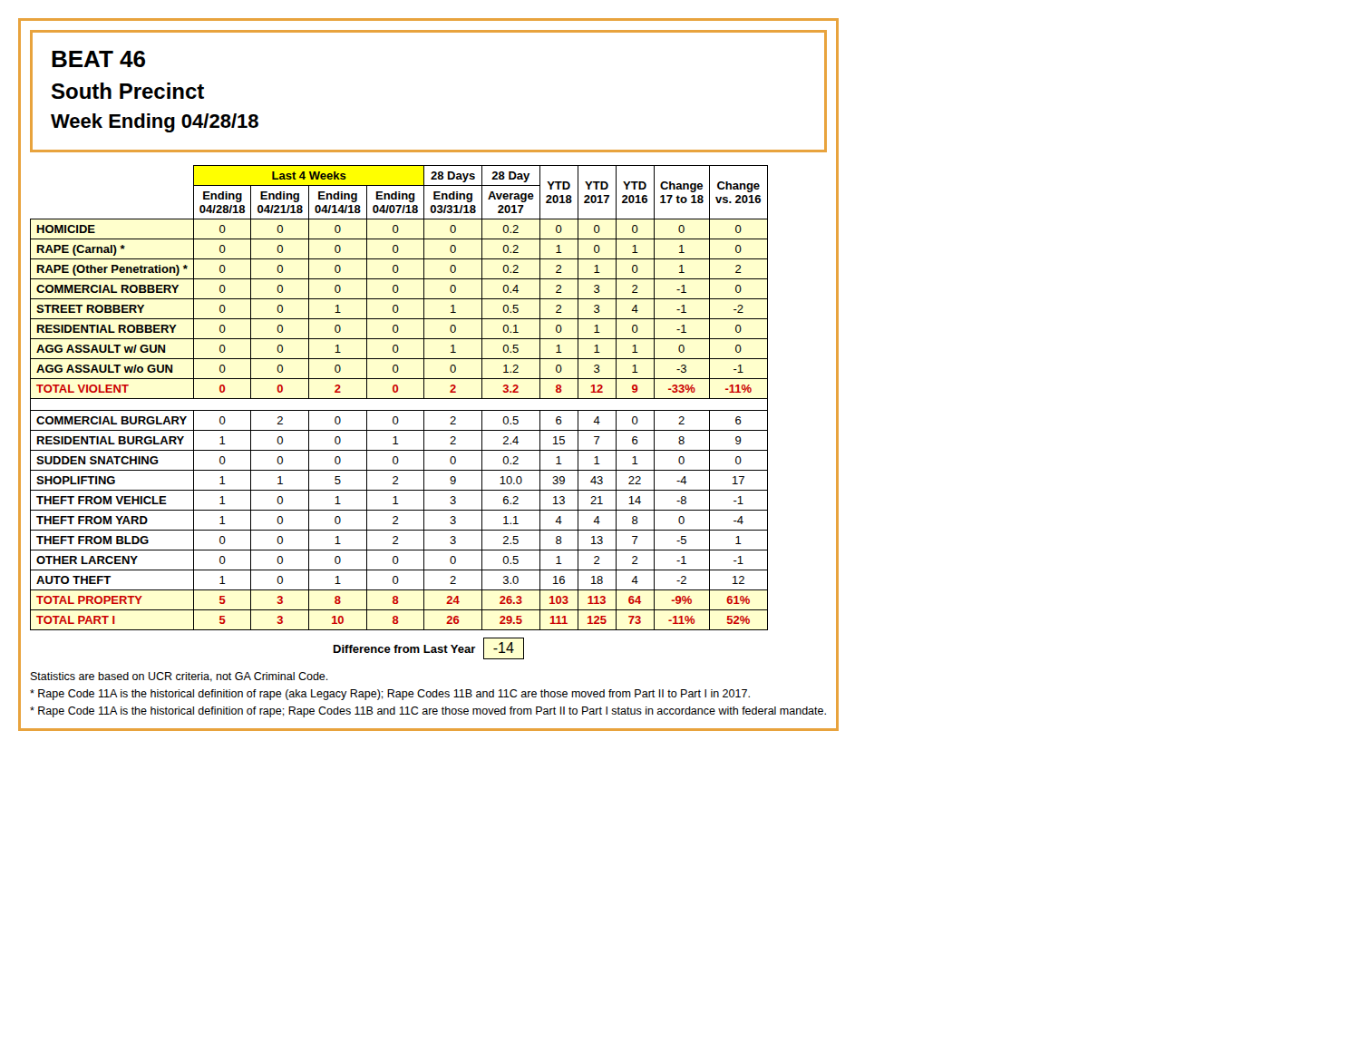BEAT 46
South Precinct
Week Ending 04/28/18
| | Last 4 Weeks | 28 Days | 28 Day | YTD 2018 | YTD 2017 | YTD 2016 | Change 17 to 18 | Change vs. 2016 |
| --- | --- | --- | --- | --- | --- | --- | --- | --- |
| Ending 04/28/18 | Ending 04/21/18 | Ending 04/14/18 | Ending 04/07/18 | Ending 03/31/18 | Average 2017 |
| HOMICIDE | 0 | 0 | 0 | 0 | 0 | 0.2 | 0 | 0 | 0 | 0 | 0 |
| RAPE (Carnal) * | 0 | 0 | 0 | 0 | 0 | 0.2 | 1 | 0 | 1 | 1 | 0 |
| RAPE (Other Penetration) * | 0 | 0 | 0 | 0 | 0 | 0.2 | 2 | 1 | 0 | 1 | 2 |
| COMMERCIAL ROBBERY | 0 | 0 | 0 | 0 | 0 | 0.4 | 2 | 3 | 2 | -1 | 0 |
| STREET ROBBERY | 0 | 0 | 1 | 0 | 1 | 0.5 | 2 | 3 | 4 | -1 | -2 |
| RESIDENTIAL ROBBERY | 0 | 0 | 0 | 0 | 0 | 0.1 | 0 | 1 | 0 | -1 | 0 |
| AGG ASSAULT w/ GUN | 0 | 0 | 1 | 0 | 1 | 0.5 | 1 | 1 | 1 | 0 | 0 |
| AGG ASSAULT w/o GUN | 0 | 0 | 0 | 0 | 0 | 1.2 | 0 | 3 | 1 | -3 | -1 |
| TOTAL VIOLENT | 0 | 0 | 2 | 0 | 2 | 3.2 | 8 | 12 | 9 | -33% | -11% |
| COMMERCIAL BURGLARY | 0 | 2 | 0 | 0 | 2 | 0.5 | 6 | 4 | 0 | 2 | 6 |
| RESIDENTIAL BURGLARY | 1 | 0 | 0 | 1 | 2 | 2.4 | 15 | 7 | 6 | 8 | 9 |
| SUDDEN SNATCHING | 0 | 0 | 0 | 0 | 0 | 0.2 | 1 | 1 | 1 | 0 | 0 |
| SHOPLIFTING | 1 | 1 | 5 | 2 | 9 | 10.0 | 39 | 43 | 22 | -4 | 17 |
| THEFT FROM VEHICLE | 1 | 0 | 1 | 1 | 3 | 6.2 | 13 | 21 | 14 | -8 | -1 |
| THEFT FROM YARD | 1 | 0 | 0 | 2 | 3 | 1.1 | 4 | 4 | 8 | 0 | -4 |
| THEFT FROM BLDG | 0 | 0 | 1 | 2 | 3 | 2.5 | 8 | 13 | 7 | -5 | 1 |
| OTHER LARCENY | 0 | 0 | 0 | 0 | 0 | 0.5 | 1 | 2 | 2 | -1 | -1 |
| AUTO THEFT | 1 | 0 | 1 | 0 | 2 | 3.0 | 16 | 18 | 4 | -2 | 12 |
| TOTAL PROPERTY | 5 | 3 | 8 | 8 | 24 | 26.3 | 103 | 113 | 64 | -9% | 61% |
| TOTAL PART I | 5 | 3 | 10 | 8 | 26 | 29.5 | 111 | 125 | 73 | -11% | 52% |
Difference from Last Year -14
Statistics are based on UCR criteria, not GA Criminal Code.
* Rape Code 11A is the historical definition of rape (aka Legacy Rape); Rape Codes 11B and 11C are those moved from Part II to Part I in 2017.
* Rape Code 11A is the historical definition of rape; Rape Codes 11B and 11C are those moved from Part II to Part I status in accordance with federal mandate.